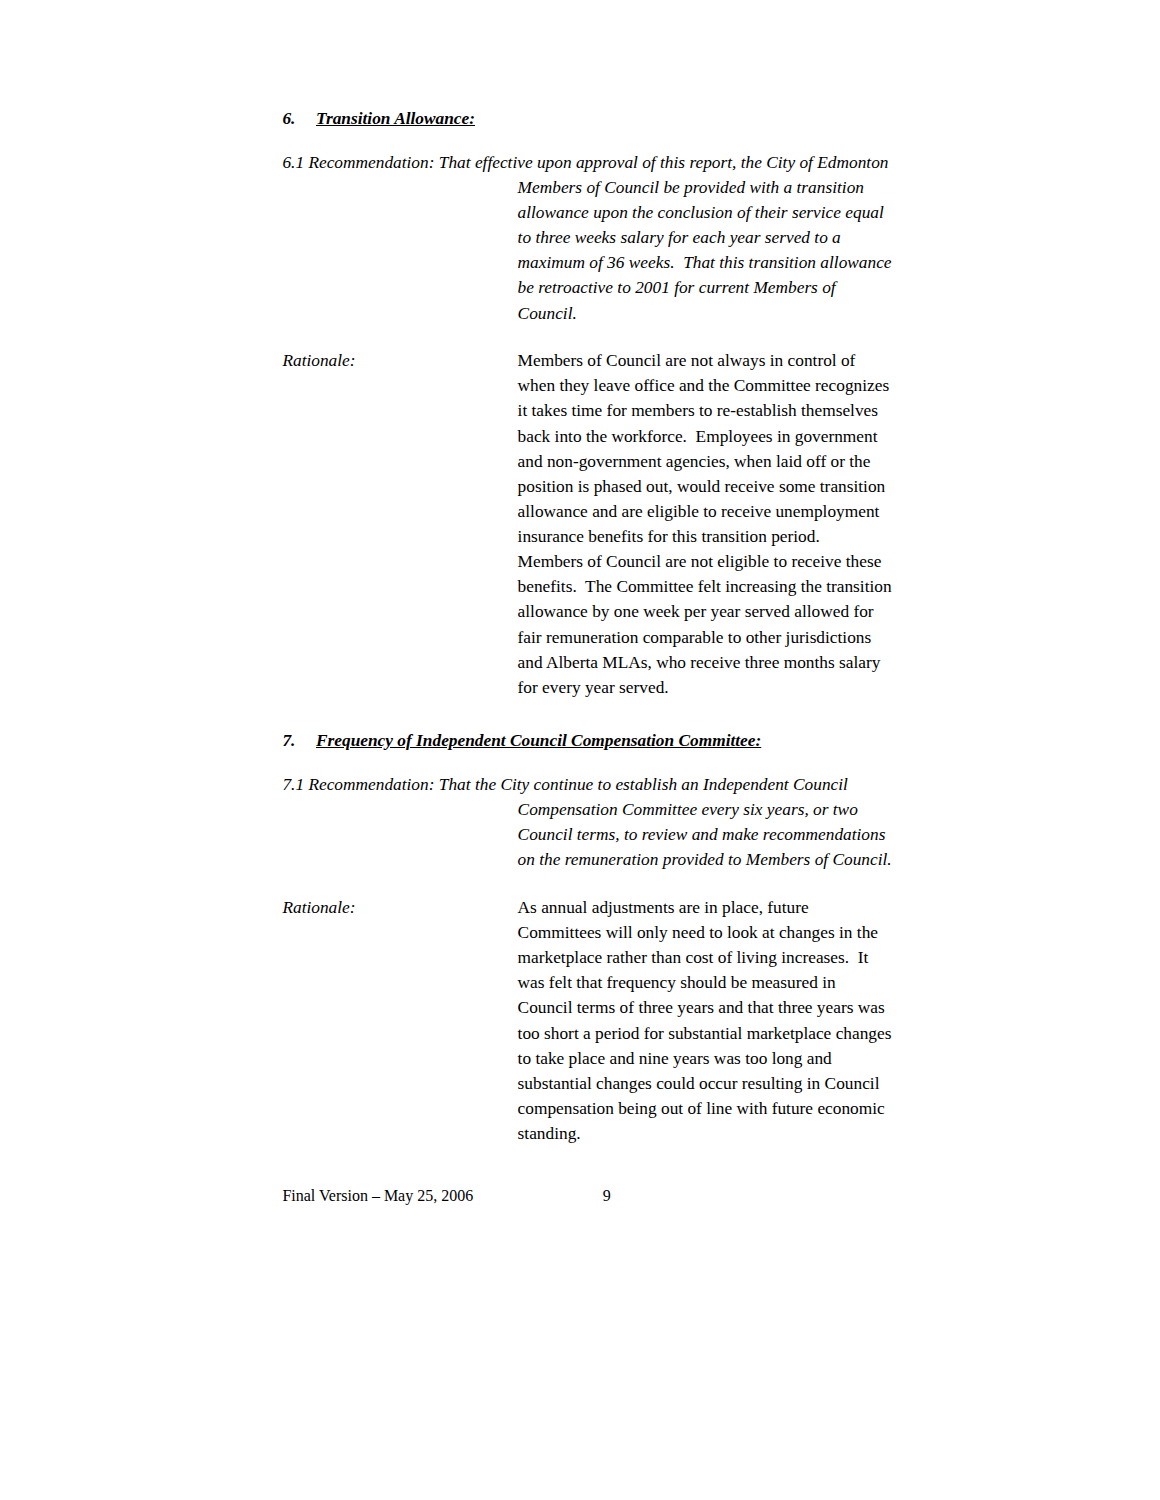6. Transition Allowance:
6.1 Recommendation: That effective upon approval of this report, the City of Edmonton Members of Council be provided with a transition allowance upon the conclusion of their service equal to three weeks salary for each year served to a maximum of 36 weeks. That this transition allowance be retroactive to 2001 for current Members of Council.
Rationale:
Members of Council are not always in control of when they leave office and the Committee recognizes it takes time for members to re-establish themselves back into the workforce. Employees in government and non-government agencies, when laid off or the position is phased out, would receive some transition allowance and are eligible to receive unemployment insurance benefits for this transition period. Members of Council are not eligible to receive these benefits. The Committee felt increasing the transition allowance by one week per year served allowed for fair remuneration comparable to other jurisdictions and Alberta MLAs, who receive three months salary for every year served.
7. Frequency of Independent Council Compensation Committee:
7.1 Recommendation: That the City continue to establish an Independent Council Compensation Committee every six years, or two Council terms, to review and make recommendations on the remuneration provided to Members of Council.
Rationale:
As annual adjustments are in place, future Committees will only need to look at changes in the marketplace rather than cost of living increases. It was felt that frequency should be measured in Council terms of three years and that three years was too short a period for substantial marketplace changes to take place and nine years was too long and substantial changes could occur resulting in Council compensation being out of line with future economic standing.
Final Version – May 25, 20069